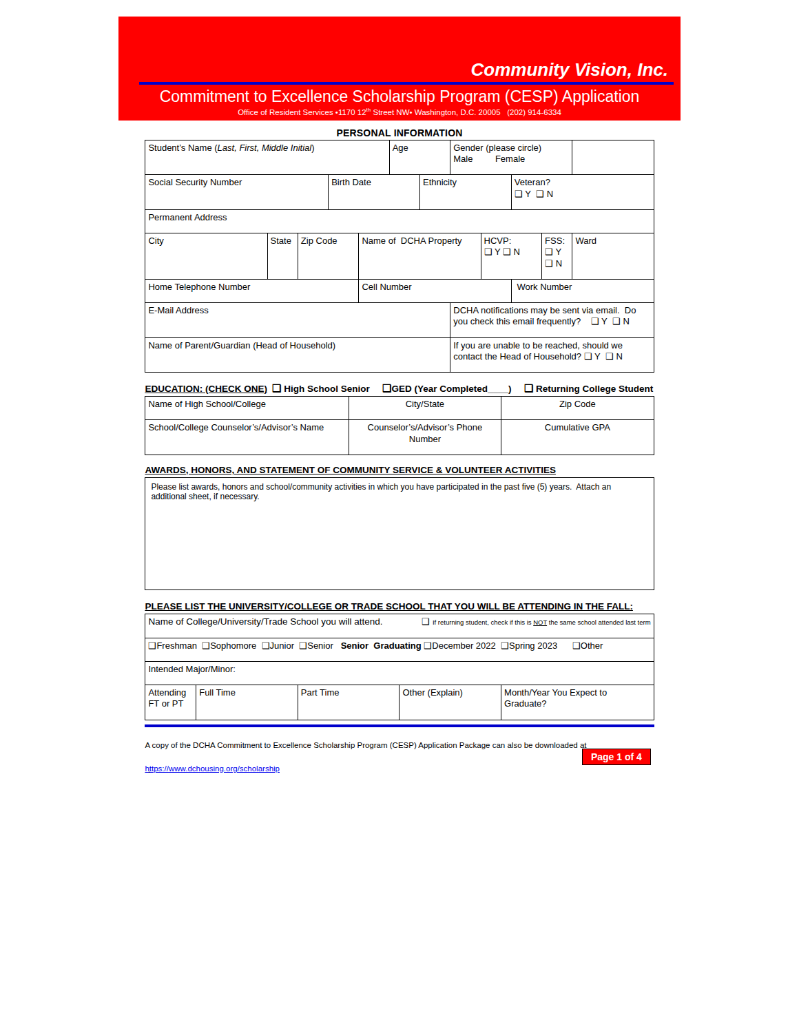Community Vision, Inc.
Commitment to Excellence Scholarship Program (CESP) Application
Office of Resident Services •1170 12th Street NW• Washington, D.C. 20005 (202) 914-6334
PERSONAL INFORMATION
| Student’s Name ( Last, First, Middle Initial ) | Age | Gender (please circle) Male Female | |
| Social Security Number | Birth Date | Ethnicity | Veteran? ❑ Y ❑ N |
| Permanent Address |
| City | State | Zip Code | Name of DCHA Property | HCVP: ❑ Y ❑ N | FSS: ❑ Y ❑ N | Ward |
| Home Telephone Number | Cell Number | Work Number |
| E-Mail Address | DCHA notifications may be sent via email. Do you check this email frequently? ❑ Y ❑ N |
| Name of Parent/Guardian (Head of Household) | If you are unable to be reached, should we contact the Head of Household? ❑ Y ❑ N |
EDUCATION: (CHECK ONE) ❑ High School Senior ❑GED (Year Completed____) ❑ Returning College Student
| Name of High School/College | City/State | Zip Code |
| School/College Counselor’s/Advisor’s Name | Counselor’s/Advisor’s Phone Number | Cumulative GPA |
AWARDS, HONORS, AND STATEMENT OF COMMUNITY SERVICE & VOLUNTEER ACTIVITIES
Please list awards, honors and school/community activities in which you have participated in the past five (5) years. Attach an additional sheet, if necessary.
PLEASE LIST THE UNIVERSITY/COLLEGE OR TRADE SCHOOL THAT YOU WILL BE ATTENDING IN THE FALL:
| Name of College/University/Trade School you will attend. ❑ If returning student, check if this is NOT the same school attended last term |
| ❑ Freshman ❑ Sophomore ❑ Junior ❑ Senior Senior Graduating ❑ December 2022 ❑ Spring 2023 ❑ Other |
| Intended Major/Minor: |
| Attending FT or PT | Full Time | Part Time | Other (Explain) | Month/Year You Expect to Graduate? |
A copy of the DCHA Commitment to Excellence Scholarship Program (CESP) Application Package can also be downloaded at
https://www.dchousing.org/scholarship
Page 1 of 4
.